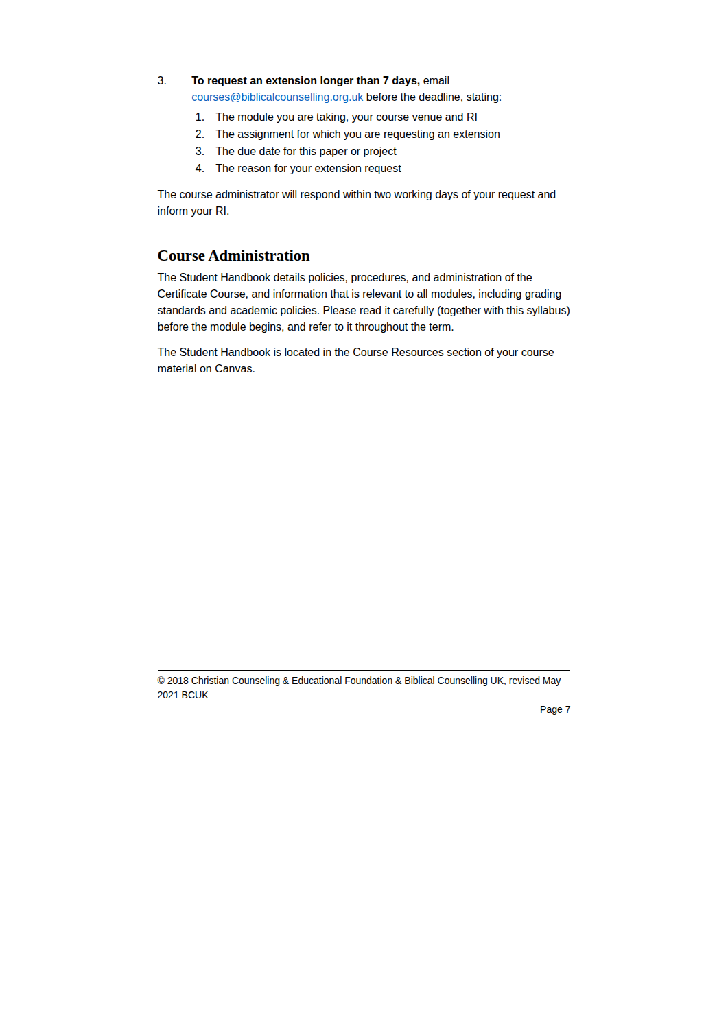3. To request an extension longer than 7 days, email courses@biblicalcounselling.org.uk before the deadline, stating:
1. The module you are taking, your course venue and RI
2. The assignment for which you are requesting an extension
3. The due date for this paper or project
4. The reason for your extension request
The course administrator will respond within two working days of your request and inform your RI.
Course Administration
The Student Handbook details policies, procedures, and administration of the Certificate Course, and information that is relevant to all modules, including grading standards and academic policies. Please read it carefully (together with this syllabus) before the module begins, and refer to it throughout the term.
The Student Handbook is located in the Course Resources section of your course material on Canvas.
© 2018 Christian Counseling & Educational Foundation & Biblical Counselling UK, revised May 2021 BCUK
Page 7